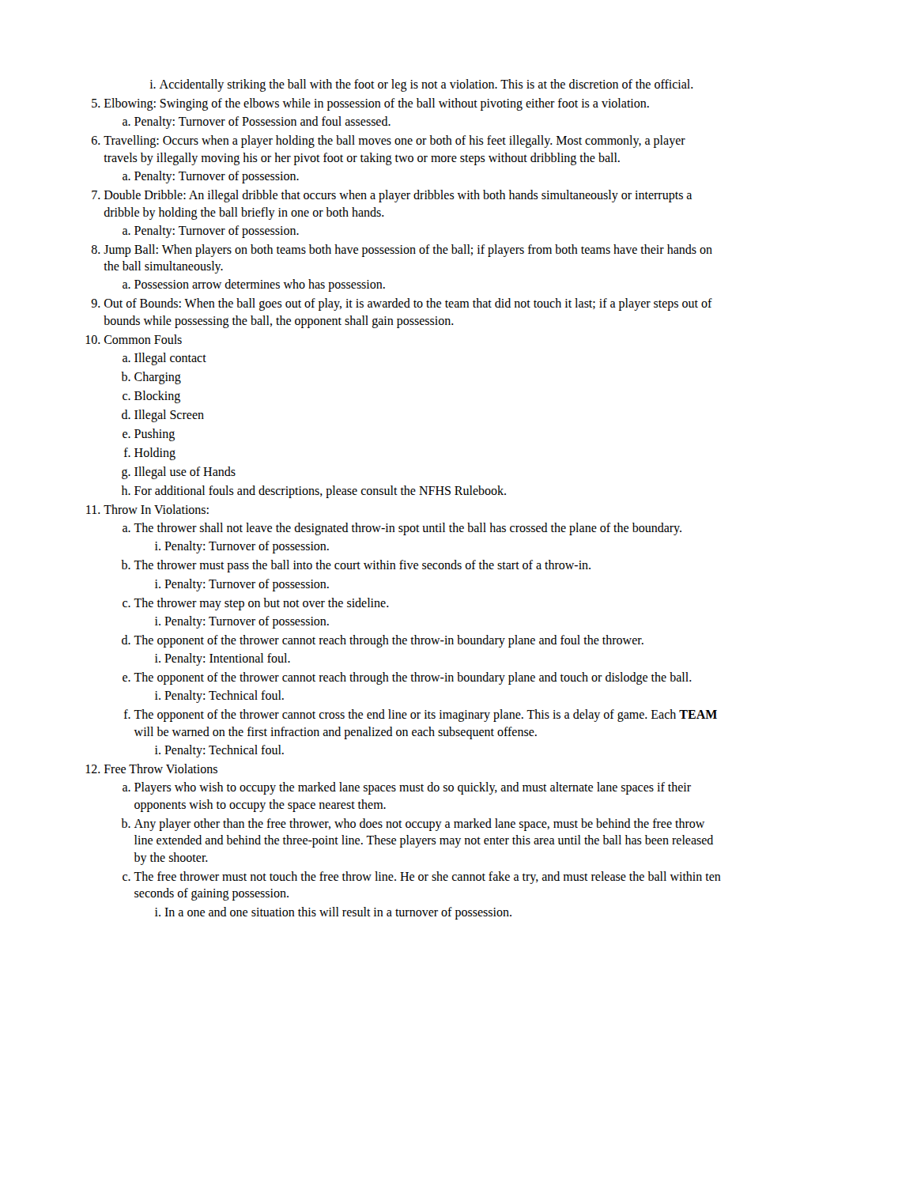Accidentally striking the ball with the foot or leg is not a violation. This is at the discretion of the official.
Elbowing: Swinging of the elbows while in possession of the ball without pivoting either foot is a violation.
Penalty: Turnover of Possession and foul assessed.
Travelling: Occurs when a player holding the ball moves one or both of his feet illegally. Most commonly, a player travels by illegally moving his or her pivot foot or taking two or more steps without dribbling the ball.
Penalty: Turnover of possession.
Double Dribble: An illegal dribble that occurs when a player dribbles with both hands simultaneously or interrupts a dribble by holding the ball briefly in one or both hands.
Penalty: Turnover of possession.
Jump Ball: When players on both teams both have possession of the ball; if players from both teams have their hands on the ball simultaneously.
Possession arrow determines who has possession.
Out of Bounds: When the ball goes out of play, it is awarded to the team that did not touch it last; if a player steps out of bounds while possessing the ball, the opponent shall gain possession.
Common Fouls
Illegal contact
Charging
Blocking
Illegal Screen
Pushing
Holding
Illegal use of Hands
For additional fouls and descriptions, please consult the NFHS Rulebook.
Throw In Violations:
The thrower shall not leave the designated throw-in spot until the ball has crossed the plane of the boundary.
Penalty: Turnover of possession.
The thrower must pass the ball into the court within five seconds of the start of a throw-in.
Penalty: Turnover of possession.
The thrower may step on but not over the sideline.
Penalty: Turnover of possession.
The opponent of the thrower cannot reach through the throw-in boundary plane and foul the thrower.
Penalty: Intentional foul.
The opponent of the thrower cannot reach through the throw-in boundary plane and touch or dislodge the ball.
Penalty: Technical foul.
The opponent of the thrower cannot cross the end line or its imaginary plane. This is a delay of game. Each TEAM will be warned on the first infraction and penalized on each subsequent offense.
Penalty: Technical foul.
Free Throw Violations
Players who wish to occupy the marked lane spaces must do so quickly, and must alternate lane spaces if their opponents wish to occupy the space nearest them.
Any player other than the free thrower, who does not occupy a marked lane space, must be behind the free throw line extended and behind the three-point line. These players may not enter this area until the ball has been released by the shooter.
The free thrower must not touch the free throw line. He or she cannot fake a try, and must release the ball within ten seconds of gaining possession.
In a one and one situation this will result in a turnover of possession.